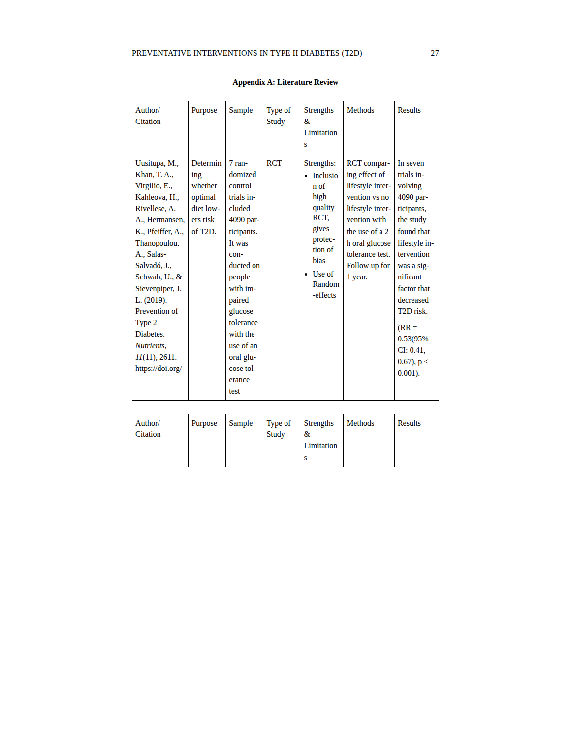Preventative Interventions in Type II Diabetes (T2D) 27
Appendix A: Literature Review
| Author/ Citation | Purpose | Sample | Type of Study | Strengths & Limitations | Methods | Results |
| --- | --- | --- | --- | --- | --- | --- |
| Uusitupa, M., Khan, T. A., Virgilio, E., Kahleova, H., Rivellese, A. A., Hermansen, K., Pfeiffer, A., Thanopoulou, A., Salas-Salvadó, J., Schwab, U., & Sievenpiper, J. L. (2019). Prevention of Type 2 Diabetes. Nutrients , 11 (11), 2611. https://doi.org/ | Determining whether optimal diet lowers risk of T2D. | 7 randomized control trials included 4090 participants. It was conducted on people with impaired glucose tolerance with the use of an oral glucose tolerance test | RCT | Strengths: Inclusion of high quality RCT, gives protection of bias Use of Random-effects | RCT comparing effect of lifestyle intervention vs no lifestyle intervention with the use of a 2 h oral glucose tolerance test. Follow up for 1 year. | In seven trials involving 4090 participants, the study found that lifestyle intervention was a significant factor that decreased T2D risk. (RR = 0.53(95% CI: 0.41, 0.67), p < 0.001). |
| Author/ Citation | Purpose | Sample | Type of Study | Strengths & Limitations | Methods | Results |
| --- | --- | --- | --- | --- | --- | --- |